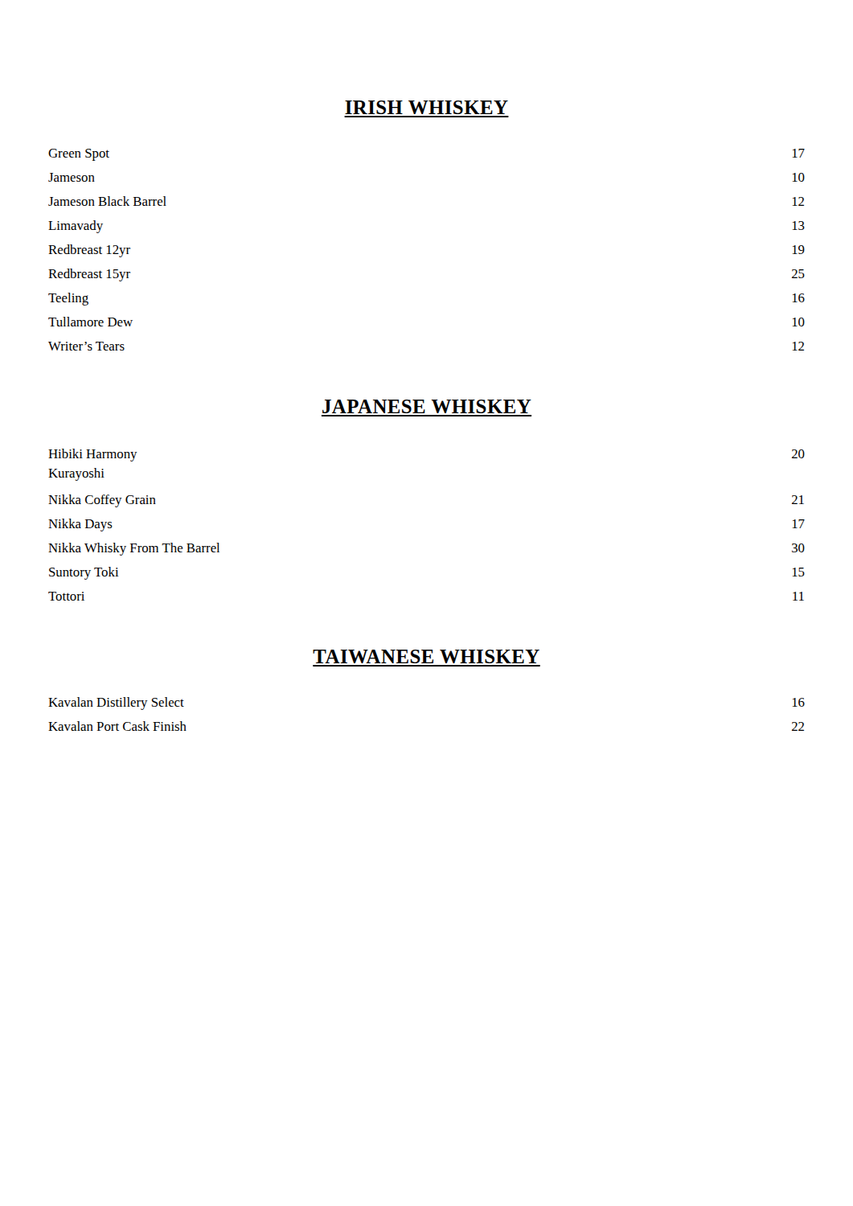IRISH WHISKEY
Green Spot 17
Jameson 10
Jameson Black Barrel 12
Limavady 13
Redbreast 12yr 19
Redbreast 15yr 25
Teeling 16
Tullamore Dew 10
Writer’s Tears 12
JAPANESE WHISKEY
Hibiki Harmony
Kurayoshi 20
Nikka Coffey Grain 21
Nikka Days 17
Nikka Whisky From The Barrel 30
Suntory Toki 15
Tottori 11
TAIWANESE WHISKEY
Kavalan Distillery Select 16
Kavalan Port Cask Finish 22